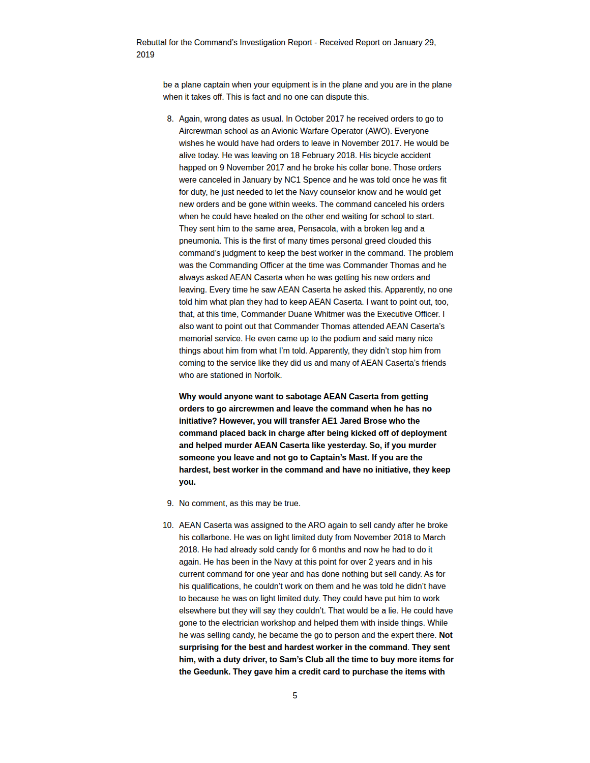Rebuttal for the Command’s Investigation Report - Received Report on January 29, 2019
be a plane captain when your equipment is in the plane and you are in the plane when it takes off. This is fact and no one can dispute this.
Again, wrong dates as usual. In October 2017 he received orders to go to Aircrewman school as an Avionic Warfare Operator (AWO). Everyone wishes he would have had orders to leave in November 2017. He would be alive today. He was leaving on 18 February 2018. His bicycle accident happed on 9 November 2017 and he broke his collar bone. Those orders were canceled in January by NC1 Spence and he was told once he was fit for duty, he just needed to let the Navy counselor know and he would get new orders and be gone within weeks. The command canceled his orders when he could have healed on the other end waiting for school to start. They sent him to the same area, Pensacola, with a broken leg and a pneumonia. This is the first of many times personal greed clouded this command’s judgment to keep the best worker in the command. The problem was the Commanding Officer at the time was Commander Thomas and he always asked AEAN Caserta when he was getting his new orders and leaving. Every time he saw AEAN Caserta he asked this. Apparently, no one told him what plan they had to keep AEAN Caserta. I want to point out, too, that, at this time, Commander Duane Whitmer was the Executive Officer. I also want to point out that Commander Thomas attended AEAN Caserta’s memorial service. He even came up to the podium and said many nice things about him from what I’m told. Apparently, they didn’t stop him from coming to the service like they did us and many of AEAN Caserta’s friends who are stationed in Norfolk.
Why would anyone want to sabotage AEAN Caserta from getting orders to go aircrewmen and leave the command when he has no initiative? However, you will transfer AE1 Jared Brose who the command placed back in charge after being kicked off of deployment and helped murder AEAN Caserta like yesterday. So, if you murder someone you leave and not go to Captain’s Mast. If you are the hardest, best worker in the command and have no initiative, they keep you.
No comment, as this may be true.
AEAN Caserta was assigned to the ARO again to sell candy after he broke his collarbone. He was on light limited duty from November 2018 to March 2018. He had already sold candy for 6 months and now he had to do it again. He has been in the Navy at this point for over 2 years and in his current command for one year and has done nothing but sell candy. As for his qualifications, he couldn’t work on them and he was told he didn’t have to because he was on light limited duty. They could have put him to work elsewhere but they will say they couldn’t. That would be a lie. He could have gone to the electrician workshop and helped them with inside things. While he was selling candy, he became the go to person and the expert there. Not surprising for the best and hardest worker in the command. They sent him, with a duty driver, to Sam’s Club all the time to buy more items for the Geedunk. They gave him a credit card to purchase the items with
5